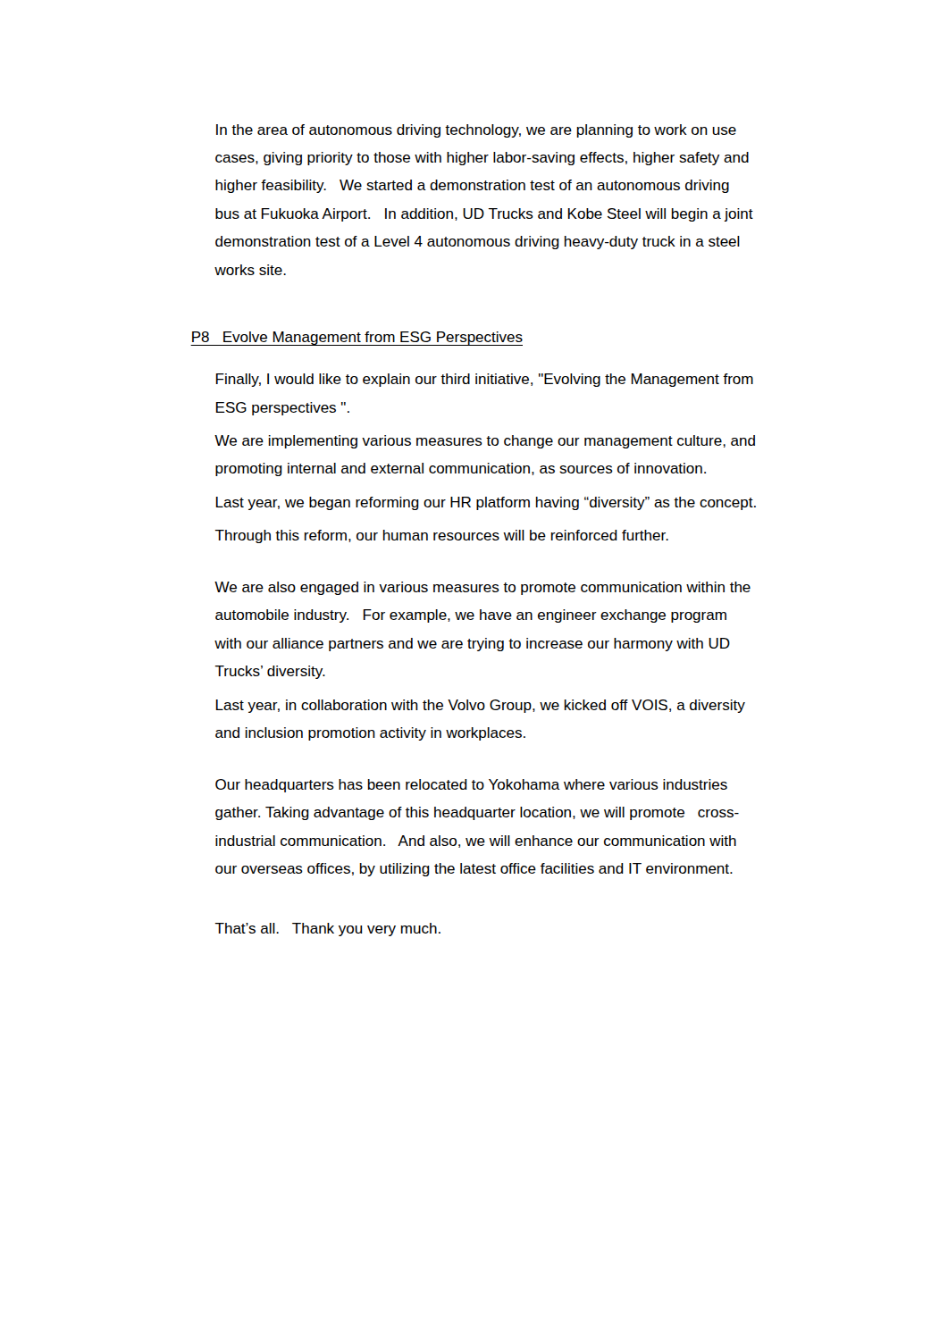In the area of autonomous driving technology, we are planning to work on use cases, giving priority to those with higher labor-saving effects, higher safety and higher feasibility. We started a demonstration test of an autonomous driving bus at Fukuoka Airport. In addition, UD Trucks and Kobe Steel will begin a joint demonstration test of a Level 4 autonomous driving heavy-duty truck in a steel works site.
P8 Evolve Management from ESG Perspectives
Finally, I would like to explain our third initiative, "Evolving the Management from ESG perspectives ".
We are implementing various measures to change our management culture, and promoting internal and external communication, as sources of innovation.
Last year, we began reforming our HR platform having “diversity” as the concept.
Through this reform, our human resources will be reinforced further.
We are also engaged in various measures to promote communication within the automobile industry. For example, we have an engineer exchange program with our alliance partners and we are trying to increase our harmony with UD Trucks’ diversity.
Last year, in collaboration with the Volvo Group, we kicked off VOIS, a diversity and inclusion promotion activity in workplaces.
Our headquarters has been relocated to Yokohama where various industries gather. Taking advantage of this headquarter location, we will promote cross-industrial communication. And also, we will enhance our communication with our overseas offices, by utilizing the latest office facilities and IT environment.
That’s all. Thank you very much.